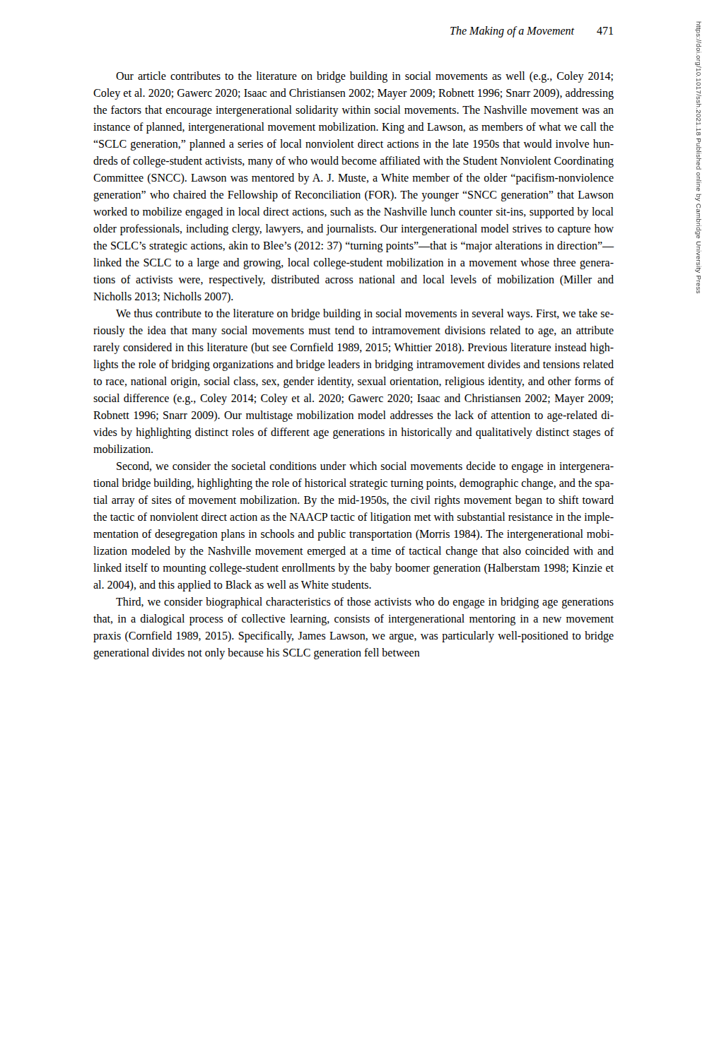https://doi.org/10.1017/ssh.2021.18 Published online by Cambridge University Press
The Making of a Movement 471
Our article contributes to the literature on bridge building in social movements as well (e.g., Coley 2014; Coley et al. 2020; Gawerc 2020; Isaac and Christiansen 2002; Mayer 2009; Robnett 1996; Snarr 2009), addressing the factors that encourage intergenerational solidarity within social movements. The Nashville movement was an instance of planned, intergenerational movement mobilization. King and Lawson, as members of what we call the “SCLC generation,” planned a series of local nonviolent direct actions in the late 1950s that would involve hundreds of college-student activists, many of who would become affiliated with the Student Nonviolent Coordinating Committee (SNCC). Lawson was mentored by A. J. Muste, a White member of the older “pacifism-nonviolence generation” who chaired the Fellowship of Reconciliation (FOR). The younger “SNCC generation” that Lawson worked to mobilize engaged in local direct actions, such as the Nashville lunch counter sit-ins, supported by local older professionals, including clergy, lawyers, and journalists. Our intergenerational model strives to capture how the SCLC’s strategic actions, akin to Blee’s (2012: 37) “turning points”—that is “major alterations in direction”—linked the SCLC to a large and growing, local college-student mobilization in a movement whose three generations of activists were, respectively, distributed across national and local levels of mobilization (Miller and Nicholls 2013; Nicholls 2007).
We thus contribute to the literature on bridge building in social movements in several ways. First, we take seriously the idea that many social movements must tend to intramovement divisions related to age, an attribute rarely considered in this literature (but see Cornfield 1989, 2015; Whittier 2018). Previous literature instead highlights the role of bridging organizations and bridge leaders in bridging intramovement divides and tensions related to race, national origin, social class, sex, gender identity, sexual orientation, religious identity, and other forms of social difference (e.g., Coley 2014; Coley et al. 2020; Gawerc 2020; Isaac and Christiansen 2002; Mayer 2009; Robnett 1996; Snarr 2009). Our multistage mobilization model addresses the lack of attention to age-related divides by highlighting distinct roles of different age generations in historically and qualitatively distinct stages of mobilization.
Second, we consider the societal conditions under which social movements decide to engage in intergenerational bridge building, highlighting the role of historical strategic turning points, demographic change, and the spatial array of sites of movement mobilization. By the mid-1950s, the civil rights movement began to shift toward the tactic of nonviolent direct action as the NAACP tactic of litigation met with substantial resistance in the implementation of desegregation plans in schools and public transportation (Morris 1984). The intergenerational mobilization modeled by the Nashville movement emerged at a time of tactical change that also coincided with and linked itself to mounting college-student enrollments by the baby boomer generation (Halberstam 1998; Kinzie et al. 2004), and this applied to Black as well as White students.
Third, we consider biographical characteristics of those activists who do engage in bridging age generations that, in a dialogical process of collective learning, consists of intergenerational mentoring in a new movement praxis (Cornfield 1989, 2015). Specifically, James Lawson, we argue, was particularly well-positioned to bridge generational divides not only because his SCLC generation fell between